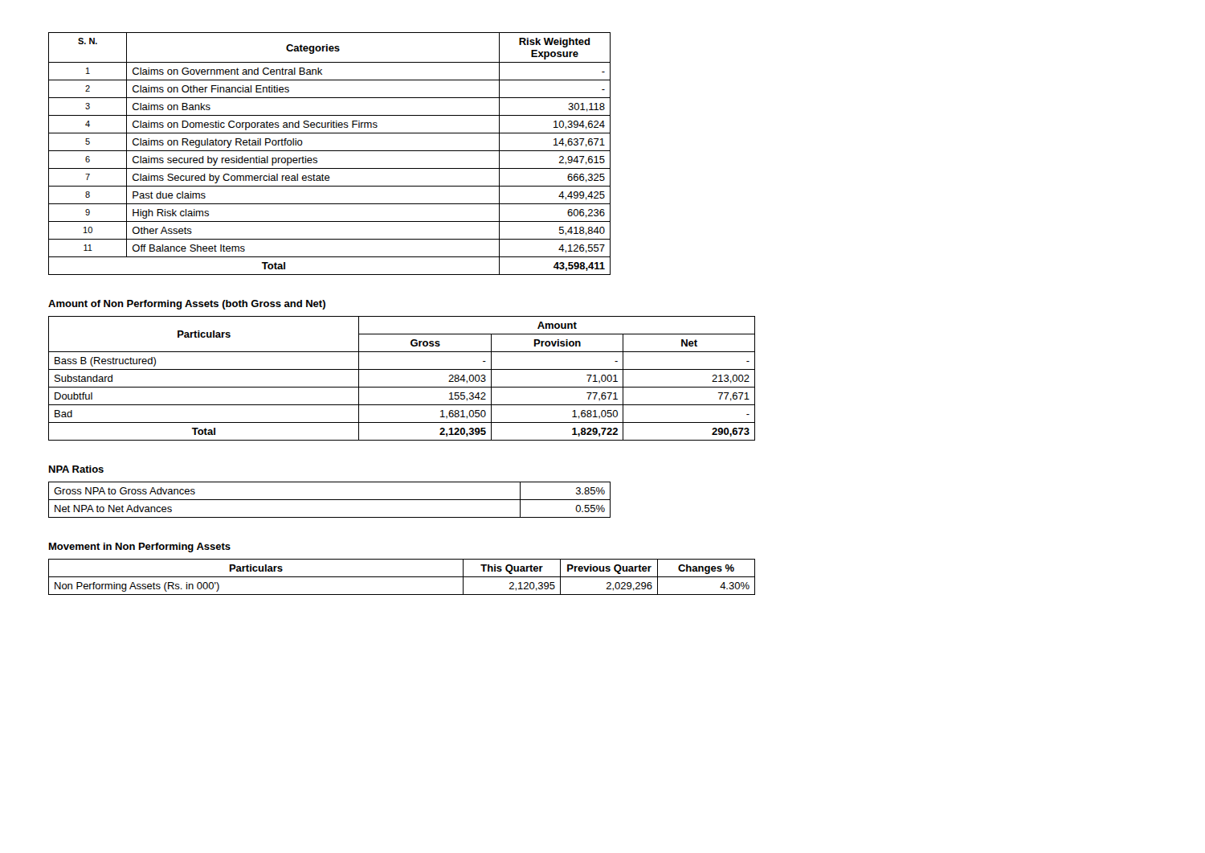| S. N. | Categories | Risk Weighted Exposure |
| --- | --- | --- |
| 1 | Claims on Government and Central Bank | - |
| 2 | Claims on Other Financial Entities | - |
| 3 | Claims on Banks | 301,118 |
| 4 | Claims on Domestic Corporates and Securities Firms | 10,394,624 |
| 5 | Claims on Regulatory Retail Portfolio | 14,637,671 |
| 6 | Claims secured by residential properties | 2,947,615 |
| 7 | Claims Secured by Commercial real estate | 666,325 |
| 8 | Past due claims | 4,499,425 |
| 9 | High Risk claims | 606,236 |
| 10 | Other Assets | 5,418,840 |
| 11 | Off Balance Sheet Items | 4,126,557 |
| Total | 43,598,411 |
Amount of Non Performing Assets (both Gross and Net)
| Particulars | Amount |
| --- | --- |
| Gross | Provision | Net |
| Bass B (Restructured) | - | - | - |
| Substandard | 284,003 | 71,001 | 213,002 |
| Doubtful | 155,342 | 77,671 | 77,671 |
| Bad | 1,681,050 | 1,681,050 | - |
| Total | 2,120,395 | 1,829,722 | 290,673 |
NPA Ratios
| Gross NPA to Gross Advances | 3.85% |
| Net NPA to Net Advances | 0.55% |
Movement in Non Performing Assets
| Particulars | This Quarter | Previous Quarter | Changes % |
| --- | --- | --- | --- |
| Non Performing Assets (Rs. in 000') | 2,120,395 | 2,029,296 | 4.30% |